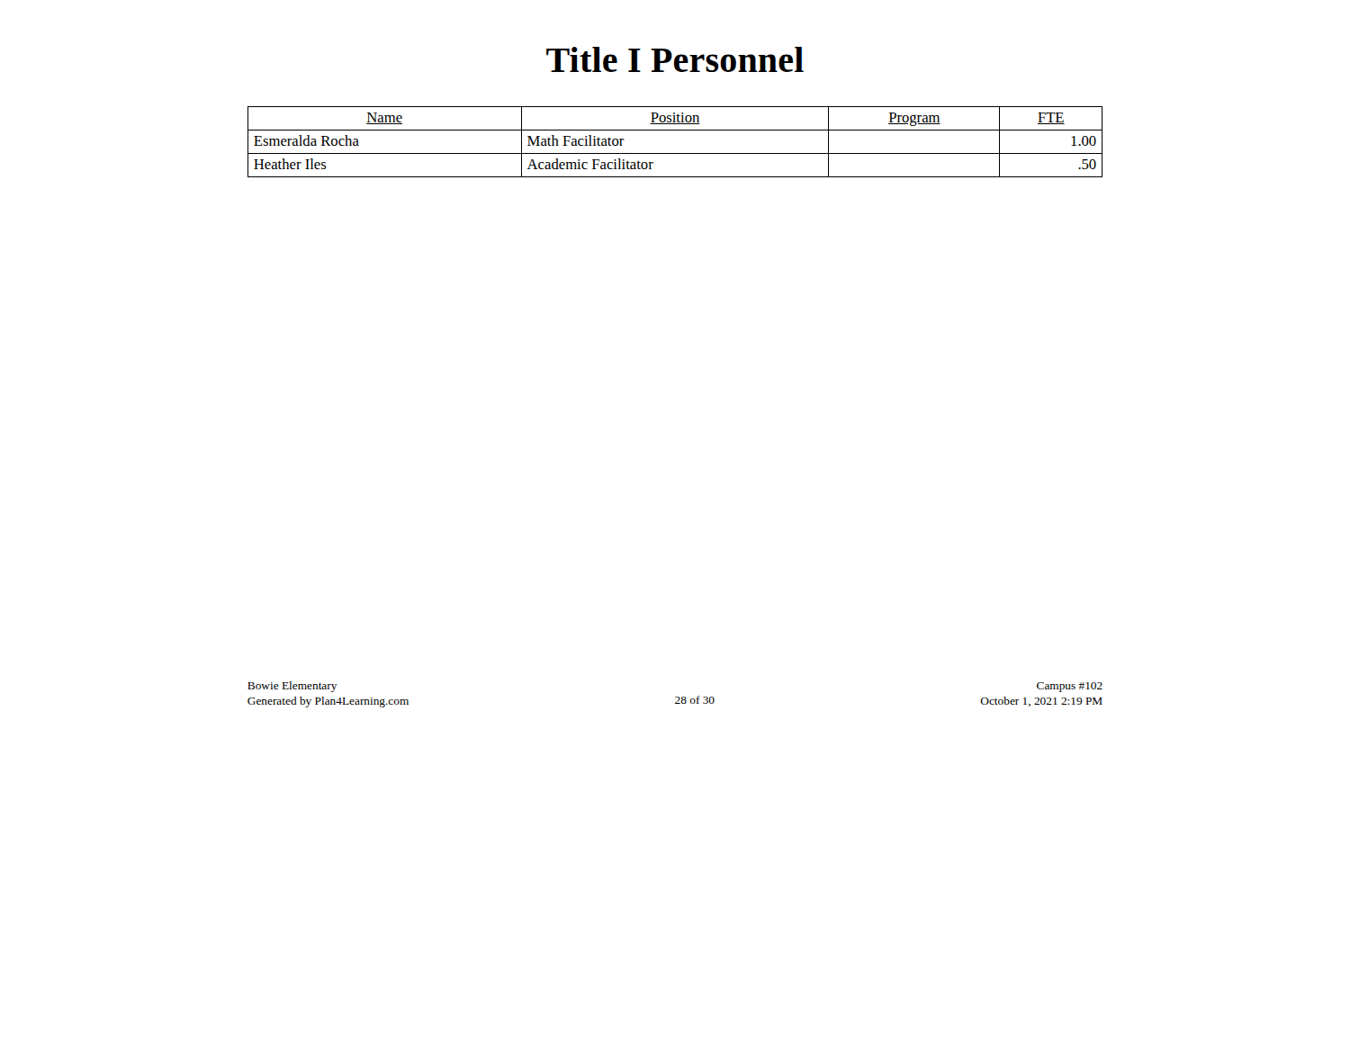Title I Personnel
| Name | Position | Program | FTE |
| --- | --- | --- | --- |
| Esmeralda Rocha | Math Facilitator | | 1.00 |
| Heather Iles | Academic Facilitator | | .50 |
Bowie Elementary
Generated by Plan4Learning.com
28 of 30
Campus #102
October 1, 2021 2:19 PM